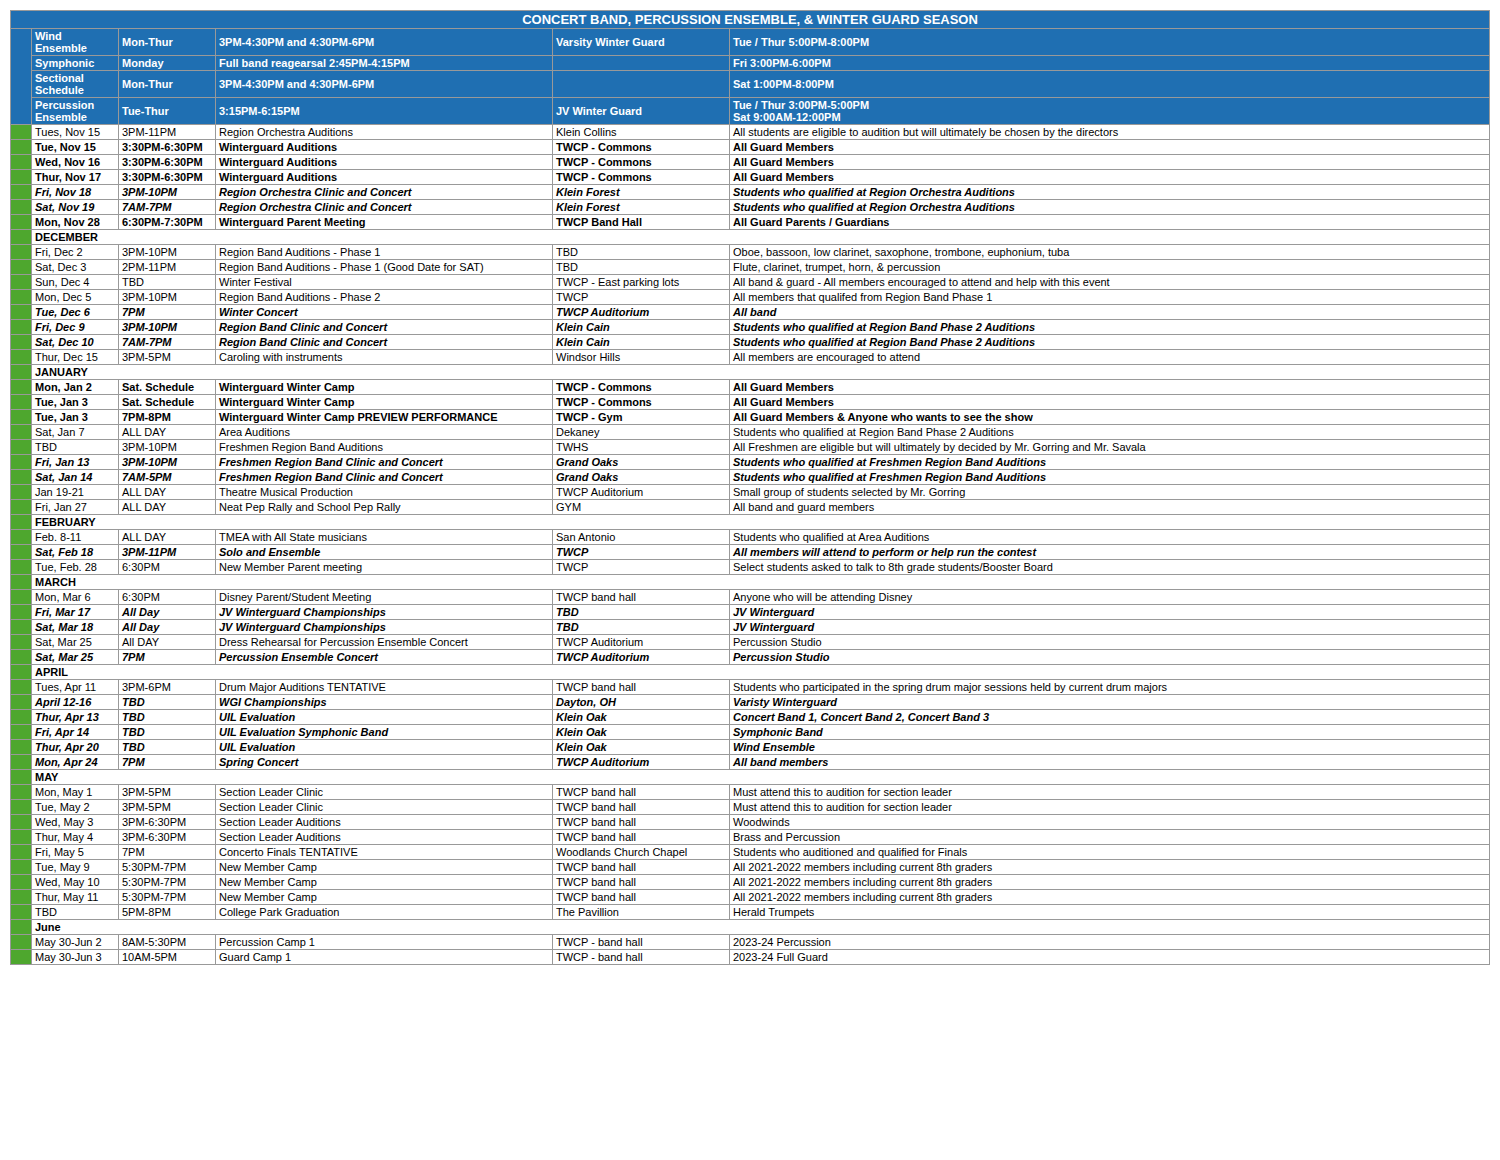| CONCERT BAND, PERCUSSION ENSEMBLE, & WINTER GUARD SEASON |
| | Wind Ensemble | Mon-Thur | 3PM-4:30PM and 4:30PM-6PM | Varsity Winter Guard | Tue / Thur 5:00PM-8:00PM |
| Symphonic | Monday | Full band reagearsal 2:45PM-4:15PM | | Fri 3:00PM-6:00PM |
| Sectional Schedule | Mon-Thur | 3PM-4:30PM and 4:30PM-6PM | | Sat 1:00PM-8:00PM |
| Percussion Ensemble | Tue-Thur | 3:15PM-6:15PM | JV Winter Guard | Tue / Thur 3:00PM-5:00PM Sat 9:00AM-12:00PM |
| | Tues, Nov 15 | 3PM-11PM | Region Orchestra Auditions | Klein Collins | All students are eligible to audition but will ultimately be chosen by the directors |
| | Tue, Nov 15 | 3:30PM-6:30PM | Winterguard Auditions | TWCP - Commons | All Guard Members |
| | Wed, Nov 16 | 3:30PM-6:30PM | Winterguard Auditions | TWCP - Commons | All Guard Members |
| | Thur, Nov 17 | 3:30PM-6:30PM | Winterguard Auditions | TWCP - Commons | All Guard Members |
| | Fri, Nov 18 | 3PM-10PM | Region Orchestra Clinic and Concert | Klein Forest | Students who qualified at Region Orchestra Auditions |
| | Sat, Nov 19 | 7AM-7PM | Region Orchestra Clinic and Concert | Klein Forest | Students who qualified at Region Orchestra Auditions |
| | Mon, Nov 28 | 6:30PM-7:30PM | Winterguard Parent Meeting | TWCP Band Hall | All Guard Parents / Guardians |
| | DECEMBER |
| | Fri, Dec 2 | 3PM-10PM | Region Band Auditions - Phase 1 | TBD | Oboe, bassoon, low clarinet, saxophone, trombone, euphonium, tuba |
| | Sat, Dec 3 | 2PM-11PM | Region Band Auditions - Phase 1 (Good Date for SAT) | TBD | Flute, clarinet, trumpet, horn, & percussion |
| | Sun, Dec 4 | TBD | Winter Festival | TWCP - East parking lots | All band & guard - All members encouraged to attend and help with this event |
| | Mon, Dec 5 | 3PM-10PM | Region Band Auditions - Phase 2 | TWCP | All members that qualifed from Region Band Phase 1 |
| | Tue, Dec 6 | 7PM | Winter Concert | TWCP Auditorium | All band |
| | Fri, Dec 9 | 3PM-10PM | Region Band Clinic and Concert | Klein Cain | Students who qualified at Region Band Phase 2 Auditions |
| | Sat, Dec 10 | 7AM-7PM | Region Band Clinic and Concert | Klein Cain | Students who qualified at Region Band Phase 2 Auditions |
| | Thur, Dec 15 | 3PM-5PM | Caroling with instruments | Windsor Hills | All members are encouraged to attend |
| | JANUARY |
| | Mon, Jan 2 | Sat. Schedule | Winterguard Winter Camp | TWCP - Commons | All Guard Members |
| | Tue, Jan 3 | Sat. Schedule | Winterguard Winter Camp | TWCP - Commons | All Guard Members |
| | Tue, Jan 3 | 7PM-8PM | Winterguard Winter Camp PREVIEW PERFORMANCE | TWCP - Gym | All Guard Members & Anyone who wants to see the show |
| | Sat, Jan 7 | ALL DAY | Area Auditions | Dekaney | Students who qualified at Region Band Phase 2 Auditions |
| | TBD | 3PM-10PM | Freshmen Region Band Auditions | TWHS | All Freshmen are eligible but will ultimately by decided by Mr. Gorring and Mr. Savala |
| | Fri, Jan 13 | 3PM-10PM | Freshmen Region Band Clinic and Concert | Grand Oaks | Students who qualified at Freshmen Region Band Auditions |
| | Sat, Jan 14 | 7AM-5PM | Freshmen Region Band Clinic and Concert | Grand Oaks | Students who qualified at Freshmen Region Band Auditions |
| | Jan 19-21 | ALL DAY | Theatre Musical Production | TWCP Auditorium | Small group of students selected by Mr. Gorring |
| | Fri, Jan 27 | ALL DAY | Neat Pep Rally and School Pep Rally | GYM | All band and guard members |
| | FEBRUARY |
| | Feb. 8-11 | ALL DAY | TMEA with All State musicians | San Antonio | Students who qualified at Area Auditions |
| | Sat, Feb 18 | 3PM-11PM | Solo and Ensemble | TWCP | All members will attend to perform or help run the contest |
| | Tue, Feb. 28 | 6:30PM | New Member Parent meeting | TWCP | Select students asked to talk to 8th grade students/Booster Board |
| | MARCH |
| | Mon, Mar 6 | 6:30PM | Disney Parent/Student Meeting | TWCP band hall | Anyone who will be attending Disney |
| | Fri, Mar 17 | All Day | JV Winterguard Championships | TBD | JV Winterguard |
| | Sat, Mar 18 | All Day | JV Winterguard Championships | TBD | JV Winterguard |
| | Sat, Mar 25 | All DAY | Dress Rehearsal for Percussion Ensemble Concert | TWCP Auditorium | Percussion Studio |
| | Sat, Mar 25 | 7PM | Percussion Ensemble Concert | TWCP Auditorium | Percussion Studio |
| | APRIL |
| | Tues, Apr 11 | 3PM-6PM | Drum Major Auditions TENTATIVE | TWCP band hall | Students who participated in the spring drum major sessions held by current drum majors |
| | April 12-16 | TBD | WGI Championships | Dayton, OH | Varisty Winterguard |
| | Thur, Apr 13 | TBD | UIL Evaluation | Klein Oak | Concert Band 1, Concert Band 2, Concert Band 3 |
| | Fri, Apr 14 | TBD | UIL Evaluation Symphonic Band | Klein Oak | Symphonic Band |
| | Thur, Apr 20 | TBD | UIL Evaluation | Klein Oak | Wind Ensemble |
| | Mon, Apr 24 | 7PM | Spring Concert | TWCP Auditorium | All band members |
| | MAY |
| | Mon, May 1 | 3PM-5PM | Section Leader Clinic | TWCP band hall | Must attend this to audition for section leader |
| | Tue, May 2 | 3PM-5PM | Section Leader Clinic | TWCP band hall | Must attend this to audition for section leader |
| | Wed, May 3 | 3PM-6:30PM | Section Leader Auditions | TWCP band hall | Woodwinds |
| | Thur, May 4 | 3PM-6:30PM | Section Leader Auditions | TWCP band hall | Brass and Percussion |
| | Fri, May 5 | 7PM | Concerto Finals TENTATIVE | Woodlands Church Chapel | Students who auditioned and qualified for Finals |
| | Tue, May 9 | 5:30PM-7PM | New Member Camp | TWCP band hall | All 2021-2022 members including current 8th graders |
| | Wed, May 10 | 5:30PM-7PM | New Member Camp | TWCP band hall | All 2021-2022 members including current 8th graders |
| | Thur, May 11 | 5:30PM-7PM | New Member Camp | TWCP band hall | All 2021-2022 members including current 8th graders |
| | TBD | 5PM-8PM | College Park Graduation | The Pavillion | Herald Trumpets |
| | June |
| | May 30-Jun 2 | 8AM-5:30PM | Percussion Camp 1 | TWCP - band hall | 2023-24 Percussion |
| | May 30-Jun 3 | 10AM-5PM | Guard Camp 1 | TWCP - band hall | 2023-24 Full Guard |